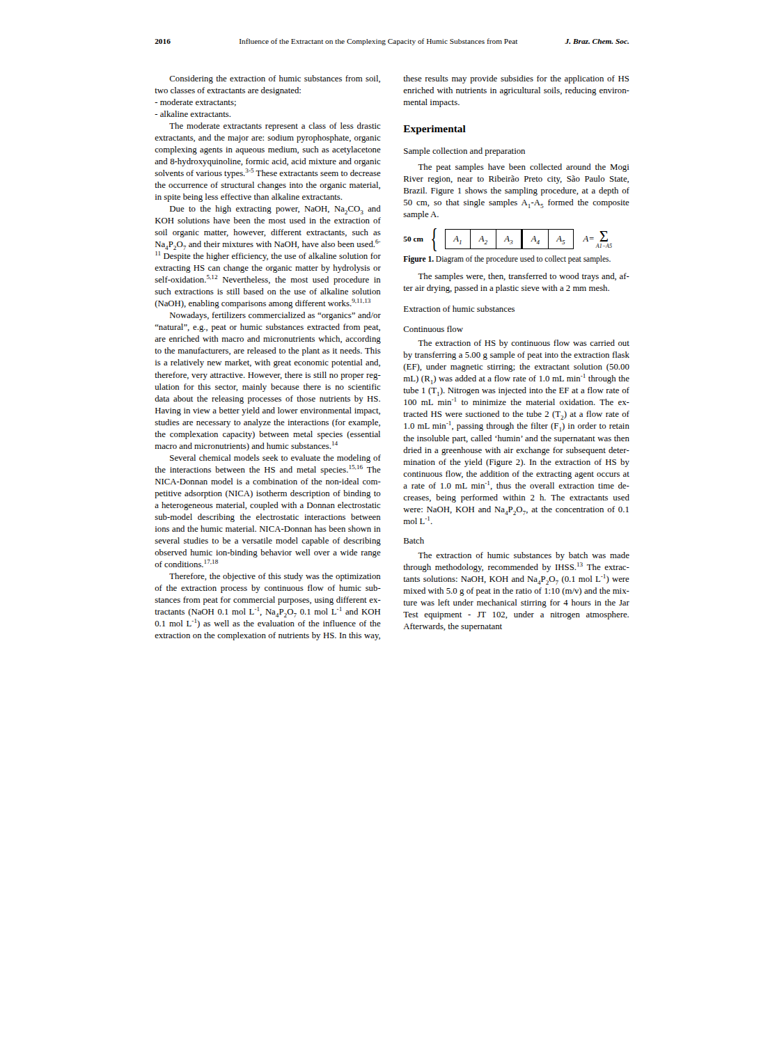2016
Influence of the Extractant on the Complexing Capacity of Humic Substances from Peat
J. Braz. Chem. Soc.
Considering the extraction of humic substances from soil, two classes of extractants are designated:
- moderate extractants;
- alkaline extractants.
The moderate extractants represent a class of less drastic extractants, and the major are: sodium pyrophosphate, organic complexing agents in aqueous medium, such as acetylacetone and 8-hydroxyquinoline, formic acid, acid mixture and organic solvents of various types.3-5 These extractants seem to decrease the occurrence of structural changes into the organic material, in spite being less effective than alkaline extractants.
Due to the high extracting power, NaOH, Na2CO3 and KOH solutions have been the most used in the extraction of soil organic matter, however, different extractants, such as Na4P2O7 and their mixtures with NaOH, have also been used.6-11 Despite the higher efficiency, the use of alkaline solution for extracting HS can change the organic matter by hydrolysis or self-oxidation.5,12 Nevertheless, the most used procedure in such extractions is still based on the use of alkaline solution (NaOH), enabling comparisons among different works.9,11,13
Nowadays, fertilizers commercialized as “organics” and/or “natural”, e.g., peat or humic substances extracted from peat, are enriched with macro and micronutrients which, according to the manufacturers, are released to the plant as it needs. This is a relatively new market, with great economic potential and, therefore, very attractive. However, there is still no proper regulation for this sector, mainly because there is no scientific data about the releasing processes of those nutrients by HS. Having in view a better yield and lower environmental impact, studies are necessary to analyze the interactions (for example, the complexation capacity) between metal species (essential macro and micronutrients) and humic substances.14
Several chemical models seek to evaluate the modeling of the interactions between the HS and metal species.15,16 The NICA-Donnan model is a combination of the non-ideal competitive adsorption (NICA) isotherm description of binding to a heterogeneous material, coupled with a Donnan electrostatic sub-model describing the electrostatic interactions between ions and the humic material. NICA-Donnan has been shown in several studies to be a versatile model capable of describing observed humic ion-binding behavior well over a wide range of conditions.17,18
Therefore, the objective of this study was the optimization of the extraction process by continuous flow of humic substances from peat for commercial purposes, using different extractants (NaOH 0.1 mol L-1, Na4P2O7 0.1 mol L-1 and KOH 0.1 mol L-1) as well as the evaluation of the influence of the extraction on the complexation of nutrients by HS. In this way, these results may provide subsidies for the application of HS enriched with nutrients in agricultural soils, reducing environmental impacts.
Experimental
Sample collection and preparation
The peat samples have been collected around the Mogi River region, near to Ribeirão Preto city, São Paulo State, Brazil. Figure 1 shows the sampling procedure, at a depth of 50 cm, so that single samples A1-A5 formed the composite sample A.
50 cm { A1 A2 A3 A4 A5 A= Σ A1−A5
Figure 1. Diagram of the procedure used to collect peat samples.
The samples were, then, transferred to wood trays and, after air drying, passed in a plastic sieve with a 2 mm mesh.
Extraction of humic substances
Continuous flow
The extraction of HS by continuous flow was carried out by transferring a 5.00 g sample of peat into the extraction flask (EF), under magnetic stirring; the extractant solution (50.00 mL) (R1) was added at a flow rate of 1.0 mL min-1 through the tube 1 (T1). Nitrogen was injected into the EF at a flow rate of 100 mL min-1 to minimize the material oxidation. The extracted HS were suctioned to the tube 2 (T2) at a flow rate of 1.0 mL min-1, passing through the filter (F1) in order to retain the insoluble part, called ‘humin’ and the supernatant was then dried in a greenhouse with air exchange for subsequent determination of the yield (Figure 2). In the extraction of HS by continuous flow, the addition of the extracting agent occurs at a rate of 1.0 mL min-1, thus the overall extraction time decreases, being performed within 2 h. The extractants used were: NaOH, KOH and Na4P2O7, at the concentration of 0.1 mol L-1.
Batch
The extraction of humic substances by batch was made through methodology, recommended by IHSS.13 The extractants solutions: NaOH, KOH and Na4P2O7 (0.1 mol L-1) were mixed with 5.0 g of peat in the ratio of 1:10 (m/v) and the mixture was left under mechanical stirring for 4 hours in the Jar Test equipment - JT 102, under a nitrogen atmosphere. Afterwards, the supernatant